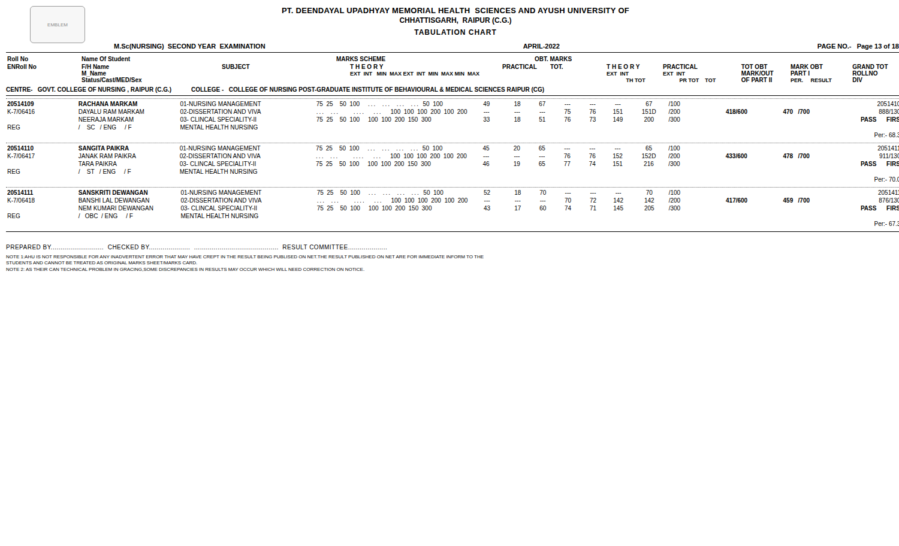EMBLEM
PT. DEENDAYAL UPADHYAY MEMORIAL HEALTH SCIENCES AND AYUSH UNIVERSITY OF
CHHATTISGARH, RAIPUR (C.G.)
TABULATION CHART
M.Sc(NURSING) SECOND YEAR EXAMINATION
APRIL-2022
PAGE NO.- Page 13 of 18
| Roll No | Name Of Student | MARKS SCHEME | OBT. MARKS | | |
| ENRoll No | F/H Name M_Name Status/Cast/MED/Sex | SUBJECT | T H E O R Y EXT INT MIN MAX EXT INT MIN MAX MIN MAX | PRACTICAL TOT. | T H E O R Y EXT INT TH TOT | PRACTICAL EXT INT PR TOT TOT | TOT OBT MARK/OUT OF PART II | MARK OBT PART I PER. RESULT | GRAND TOT ROLLNO DIV |
CENTRE- GOVT. COLLEGE OF NURSING , RAIPUR (C.G.) COLLEGE - COLLEGE OF NURSING POST-GRADUATE INSTITUTE OF BEHAVIOURAL & MEDICAL SCIENCES RAIPUR (CG)
| 20514109 | RACHANA MARKAM | 01-NURSING MANAGEMENT | 75 25 50 100 ... ... ... ... 50 100 | 49 | 18 | 67 | --- | --- | --- | 67 | /100 | | | | 20514109 |
| K-7/06416 | DAYALU RAM MARKAM | 02-DISSERTATION AND VIVA | ... ... .... ... 100 100 100 200 100 200 | --- | --- | --- | 75 | 76 | 151 | 151D | /200 | 418/600 | 470 /700 | | 888/1300 |
| | NEERAJA MARKAM | 03- CLINCAL SPECIALITY-II | 75 25 50 100 100 100 200 150 300 | 33 | 18 | 51 | 76 | 73 | 149 | 200 | /300 | | | | PASS FIRST |
| REG | / SC / ENG / F | MENTAL HEALTH NURSING | |
| Per:- 68.31 |
| 20514110 | SANGITA PAIKRA | 01-NURSING MANAGEMENT | 75 25 50 100 ... ... ... ... 50 100 | 45 | 20 | 65 | --- | --- | --- | 65 | /100 | | | | 20514110 |
| K-7/06417 | JANAK RAM PAIKRA | 02-DISSERTATION AND VIVA | ... ... .... ... 100 100 100 200 100 200 | --- | --- | --- | 76 | 76 | 152 | 152D | /200 | 433/600 | 478 /700 | | 911/1300 |
| | TARA PAIKRA | 03- CLINCAL SPECIALITY-II | 75 25 50 100 100 100 200 150 300 | 46 | 19 | 65 | 77 | 74 | 151 | 216 | /300 | | | | PASS FIRST |
| REG | / ST / ENG / F | MENTAL HEALTH NURSING | |
| Per:- 70.08 |
| 20514111 | SANSKRITI DEWANGAN | 01-NURSING MANAGEMENT | 75 25 50 100 ... ... ... ... 50 100 | 52 | 18 | 70 | --- | --- | --- | 70 | /100 | | | | 20514111 |
| K-7/06418 | BANSHI LAL DEWANGAN | 02-DISSERTATION AND VIVA | ... ... .... ... 100 100 100 200 100 200 | --- | --- | --- | 70 | 72 | 142 | 142 | /200 | 417/600 | 459 /700 | | 876/1300 |
| | NEM KUMARI DEWANGAN | 03- CLINCAL SPECIALITY-II | 75 25 50 100 100 100 200 150 300 | 43 | 17 | 60 | 74 | 71 | 145 | 205 | /300 | | | | PASS FIRST |
| REG | / OBC / ENG / F | MENTAL HEALTH NURSING | |
| Per:- 67.38 |
PREPARED BY........................... CHECKED BY..................... ........................................... RESULT COMMITTEE....................
NOTE 1:AHU IS NOT RESPONSIBLE FOR ANY INADVERTENT ERROR THAT MAY HAVE CREPT IN THE RESULT BEING PUBLISED ON NET.THE RESULT PUBLISHED ON NET ARE FOR IMMEDIATE INFORM TO THE
STUDENTS AND CANNOT BE TREATED AS ORIGINAL MARKS SHEET/MARKS CARD.
NOTE 2: AS THEIR CAN TECHNICAL PROBLEM IN GRACING,SOME DISCREPANCIES IN RESULTS MAY OCCUR WHICH WILL NEED CORRECTION ON NOTICE.